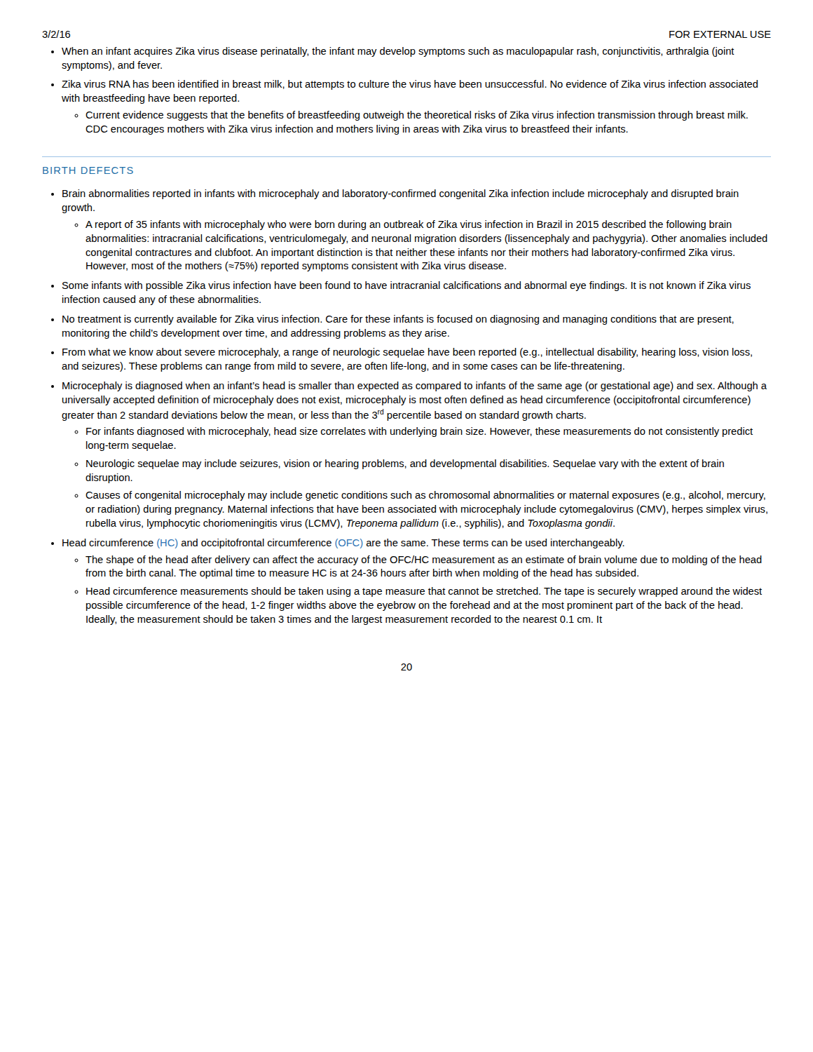3/2/16
FOR EXTERNAL USE
When an infant acquires Zika virus disease perinatally, the infant may develop symptoms such as maculopapular rash, conjunctivitis, arthralgia (joint symptoms), and fever.
Zika virus RNA has been identified in breast milk, but attempts to culture the virus have been unsuccessful. No evidence of Zika virus infection associated with breastfeeding have been reported.
Current evidence suggests that the benefits of breastfeeding outweigh the theoretical risks of Zika virus infection transmission through breast milk. CDC encourages mothers with Zika virus infection and mothers living in areas with Zika virus to breastfeed their infants.
Birth Defects
Brain abnormalities reported in infants with microcephaly and laboratory-confirmed congenital Zika infection include microcephaly and disrupted brain growth.
A report of 35 infants with microcephaly who were born during an outbreak of Zika virus infection in Brazil in 2015 described the following brain abnormalities: intracranial calcifications, ventriculomegaly, and neuronal migration disorders (lissencephaly and pachygyria). Other anomalies included congenital contractures and clubfoot. An important distinction is that neither these infants nor their mothers had laboratory-confirmed Zika virus. However, most of the mothers (≈75%) reported symptoms consistent with Zika virus disease.
Some infants with possible Zika virus infection have been found to have intracranial calcifications and abnormal eye findings. It is not known if Zika virus infection caused any of these abnormalities.
No treatment is currently available for Zika virus infection. Care for these infants is focused on diagnosing and managing conditions that are present, monitoring the child’s development over time, and addressing problems as they arise.
From what we know about severe microcephaly, a range of neurologic sequelae have been reported (e.g., intellectual disability, hearing loss, vision loss, and seizures). These problems can range from mild to severe, are often life-long, and in some cases can be life-threatening.
Microcephaly is diagnosed when an infant’s head is smaller than expected as compared to infants of the same age (or gestational age) and sex. Although a universally accepted definition of microcephaly does not exist, microcephaly is most often defined as head circumference (occipitofrontal circumference) greater than 2 standard deviations below the mean, or less than the 3rd percentile based on standard growth charts.
For infants diagnosed with microcephaly, head size correlates with underlying brain size. However, these measurements do not consistently predict long-term sequelae.
Neurologic sequelae may include seizures, vision or hearing problems, and developmental disabilities. Sequelae vary with the extent of brain disruption.
Causes of congenital microcephaly may include genetic conditions such as chromosomal abnormalities or maternal exposures (e.g., alcohol, mercury, or radiation) during pregnancy. Maternal infections that have been associated with microcephaly include cytomegalovirus (CMV), herpes simplex virus, rubella virus, lymphocytic choriomeningitis virus (LCMV), Treponema pallidum (i.e., syphilis), and Toxoplasma gondii.
Head circumference (HC) and occipitofrontal circumference (OFC) are the same. These terms can be used interchangeably.
The shape of the head after delivery can affect the accuracy of the OFC/HC measurement as an estimate of brain volume due to molding of the head from the birth canal. The optimal time to measure HC is at 24-36 hours after birth when molding of the head has subsided.
Head circumference measurements should be taken using a tape measure that cannot be stretched. The tape is securely wrapped around the widest possible circumference of the head, 1-2 finger widths above the eyebrow on the forehead and at the most prominent part of the back of the head. Ideally, the measurement should be taken 3 times and the largest measurement recorded to the nearest 0.1 cm. It
20